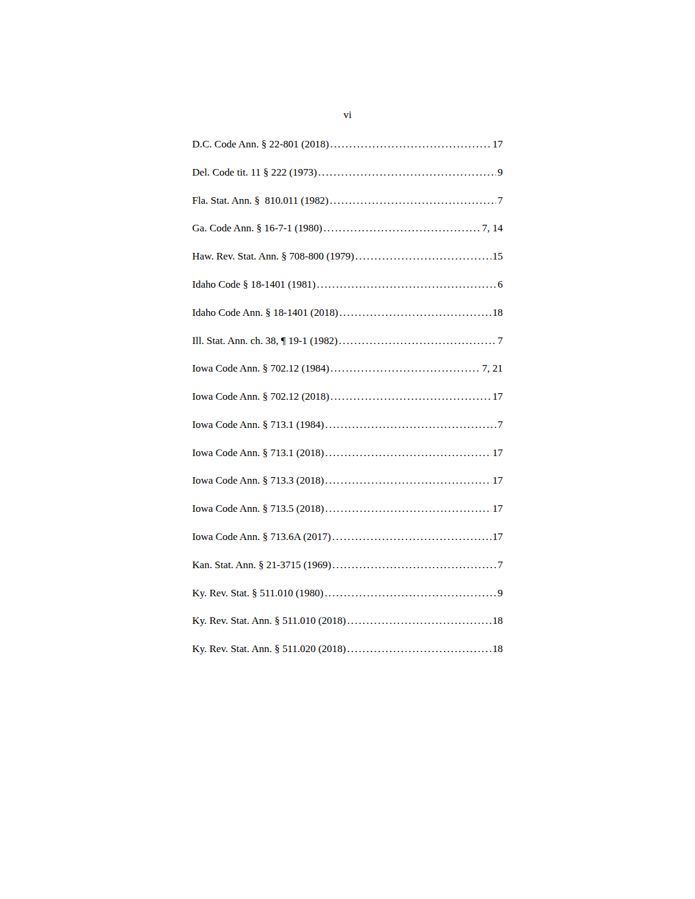vi
D.C. Code Ann. § 22-801 (2018) ................................................................................................ 17
Del. Code tit. 11 § 222 (1973) ................................................................................................ 9
Fla. Stat. Ann. § 810.011 (1982) ................................................................................................ 7
Ga. Code Ann. § 16-7-1 (1980) ................................................................................................ 7, 14
Haw. Rev. Stat. Ann. § 708-800 (1979) ................................................................................................ 15
Idaho Code § 18-1401 (1981) ................................................................................................ 6
Idaho Code Ann. § 18-1401 (2018) ................................................................................................ 18
Ill. Stat. Ann. ch. 38, ¶ 19-1 (1982) ................................................................................................ 7
Iowa Code Ann. § 702.12 (1984) ................................................................................................ 7, 21
Iowa Code Ann. § 702.12 (2018) ................................................................................................ 17
Iowa Code Ann. § 713.1 (1984) ................................................................................................ 7
Iowa Code Ann. § 713.1 (2018) ................................................................................................ 17
Iowa Code Ann. § 713.3 (2018) ................................................................................................ 17
Iowa Code Ann. § 713.5 (2018) ................................................................................................ 17
Iowa Code Ann. § 713.6A (2017) ................................................................................................ 17
Kan. Stat. Ann. § 21-3715 (1969) ................................................................................................ 7
Ky. Rev. Stat. § 511.010 (1980) ................................................................................................ 9
Ky. Rev. Stat. Ann. § 511.010 (2018) ................................................................................................ 18
Ky. Rev. Stat. Ann. § 511.020 (2018) ................................................................................................ 18